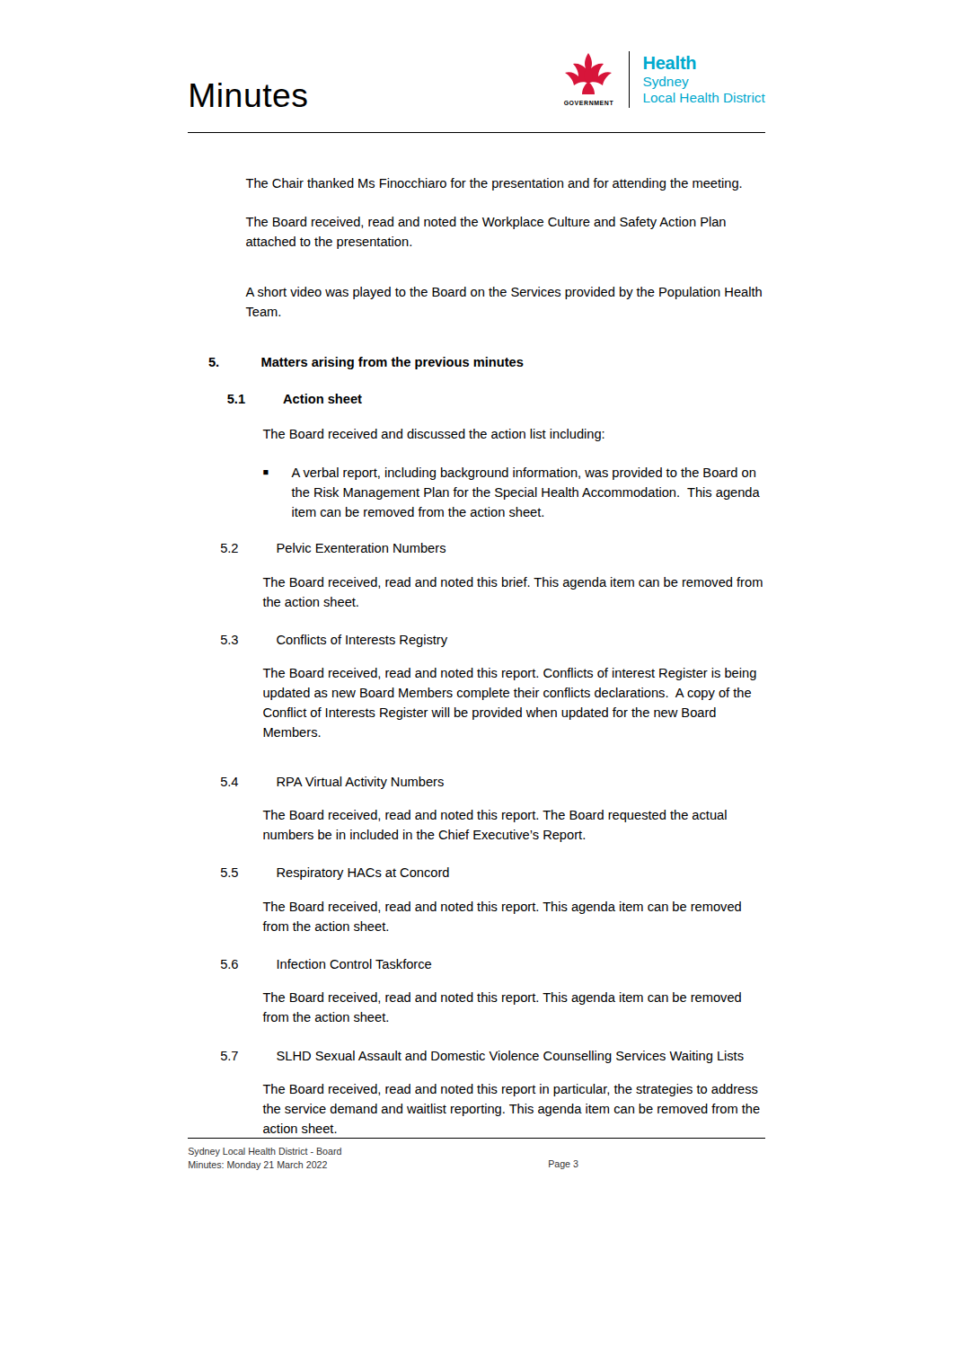Minutes
GOVERNMENT
Health
Sydney
Local Health District
The Chair thanked Ms Finocchiaro for the presentation and for attending the meeting.
The Board received, read and noted the Workplace Culture and Safety Action Plan attached to the presentation.
A short video was played to the Board on the Services provided by the Population Health Team.
5. Matters arising from the previous minutes
5.1 Action sheet
The Board received and discussed the action list including:
■ A verbal report, including background information, was provided to the Board on the Risk Management Plan for the Special Health Accommodation. This agenda item can be removed from the action sheet.
5.2 Pelvic Exenteration Numbers
The Board received, read and noted this brief. This agenda item can be removed from the action sheet.
5.3 Conflicts of Interests Registry
The Board received, read and noted this report. Conflicts of interest Register is being updated as new Board Members complete their conflicts declarations. A copy of the Conflict of Interests Register will be provided when updated for the new Board Members.
5.4 RPA Virtual Activity Numbers
The Board received, read and noted this report. The Board requested the actual numbers be in included in the Chief Executive’s Report.
5.5 Respiratory HACs at Concord
The Board received, read and noted this report. This agenda item can be removed from the action sheet.
5.6 Infection Control Taskforce
The Board received, read and noted this report. This agenda item can be removed from the action sheet.
5.7 SLHD Sexual Assault and Domestic Violence Counselling Services Waiting Lists
The Board received, read and noted this report in particular, the strategies to address the service demand and waitlist reporting. This agenda item can be removed from the action sheet.
Sydney Local Health District - Board
Minutes: Monday 21 March 2022
Page 3